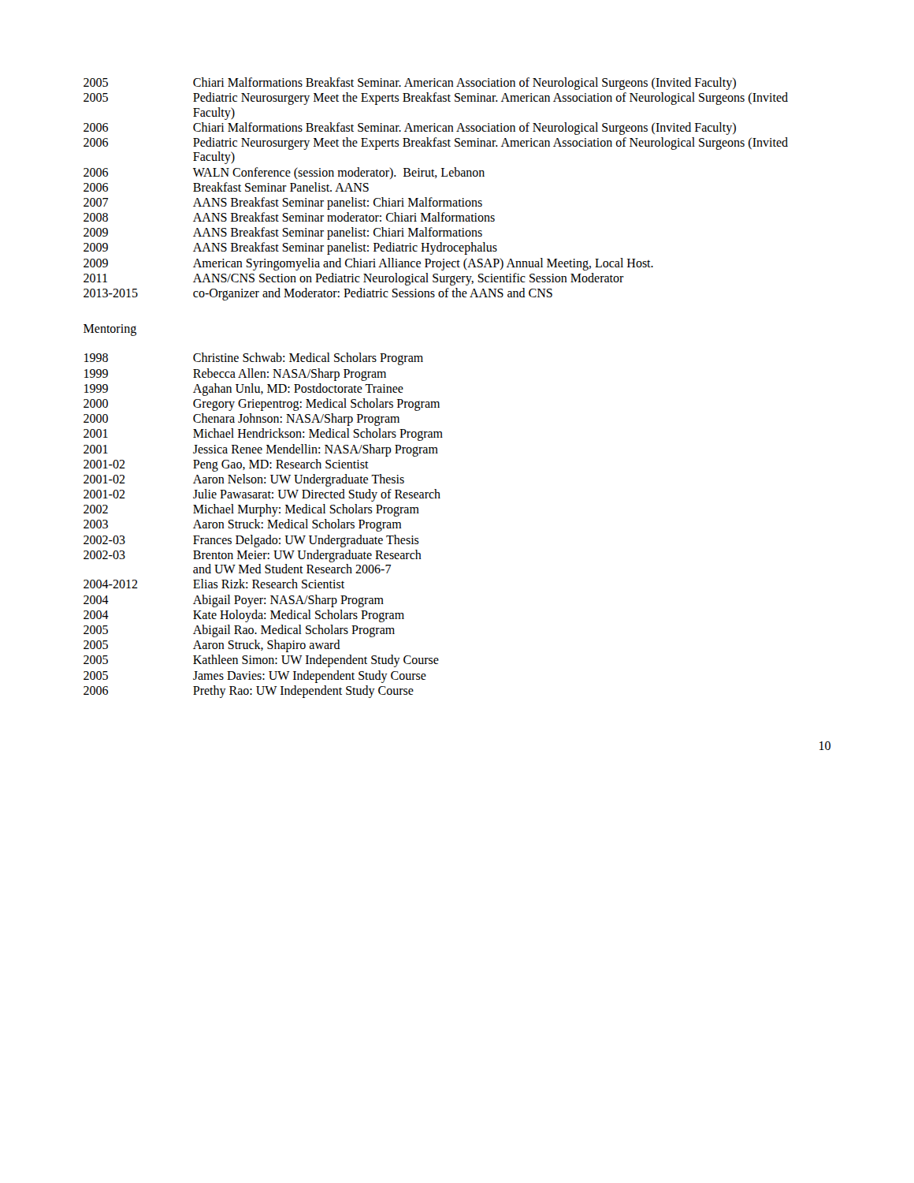| 2005 | Chiari Malformations Breakfast Seminar. American Association of Neurological Surgeons (Invited Faculty) |
| 2005 | Pediatric Neurosurgery Meet the Experts Breakfast Seminar. American Association of Neurological Surgeons (Invited Faculty) |
| 2006 | Chiari Malformations Breakfast Seminar. American Association of Neurological Surgeons (Invited Faculty) |
| 2006 | Pediatric Neurosurgery Meet the Experts Breakfast Seminar. American Association of Neurological Surgeons (Invited Faculty) |
| 2006 | WALN Conference (session moderator). Beirut, Lebanon |
| 2006 | Breakfast Seminar Panelist. AANS |
| 2007 | AANS Breakfast Seminar panelist: Chiari Malformations |
| 2008 | AANS Breakfast Seminar moderator: Chiari Malformations |
| 2009 | AANS Breakfast Seminar panelist: Chiari Malformations |
| 2009 | AANS Breakfast Seminar panelist: Pediatric Hydrocephalus |
| 2009 | American Syringomyelia and Chiari Alliance Project (ASAP) Annual Meeting, Local Host. |
| 2011 | AANS/CNS Section on Pediatric Neurological Surgery, Scientific Session Moderator |
| 2013-2015 | co-Organizer and Moderator: Pediatric Sessions of the AANS and CNS |
Mentoring
| 1998 | Christine Schwab: Medical Scholars Program |
| 1999 | Rebecca Allen: NASA/Sharp Program |
| 1999 | Agahan Unlu, MD: Postdoctorate Trainee |
| 2000 | Gregory Griepentrog: Medical Scholars Program |
| 2000 | Chenara Johnson: NASA/Sharp Program |
| 2001 | Michael Hendrickson: Medical Scholars Program |
| 2001 | Jessica Renee Mendellin: NASA/Sharp Program |
| 2001-02 | Peng Gao, MD: Research Scientist |
| 2001-02 | Aaron Nelson: UW Undergraduate Thesis |
| 2001-02 | Julie Pawasarat: UW Directed Study of Research |
| 2002 | Michael Murphy: Medical Scholars Program |
| 2003 | Aaron Struck: Medical Scholars Program |
| 2002-03 | Frances Delgado: UW Undergraduate Thesis |
| 2002-03 | Brenton Meier: UW Undergraduate Research and UW Med Student Research 2006-7 |
| 2004-2012 | Elias Rizk: Research Scientist |
| 2004 | Abigail Poyer: NASA/Sharp Program |
| 2004 | Kate Holoyda: Medical Scholars Program |
| 2005 | Abigail Rao. Medical Scholars Program |
| 2005 | Aaron Struck, Shapiro award |
| 2005 | Kathleen Simon: UW Independent Study Course |
| 2005 | James Davies: UW Independent Study Course |
| 2006 | Prethy Rao: UW Independent Study Course |
10